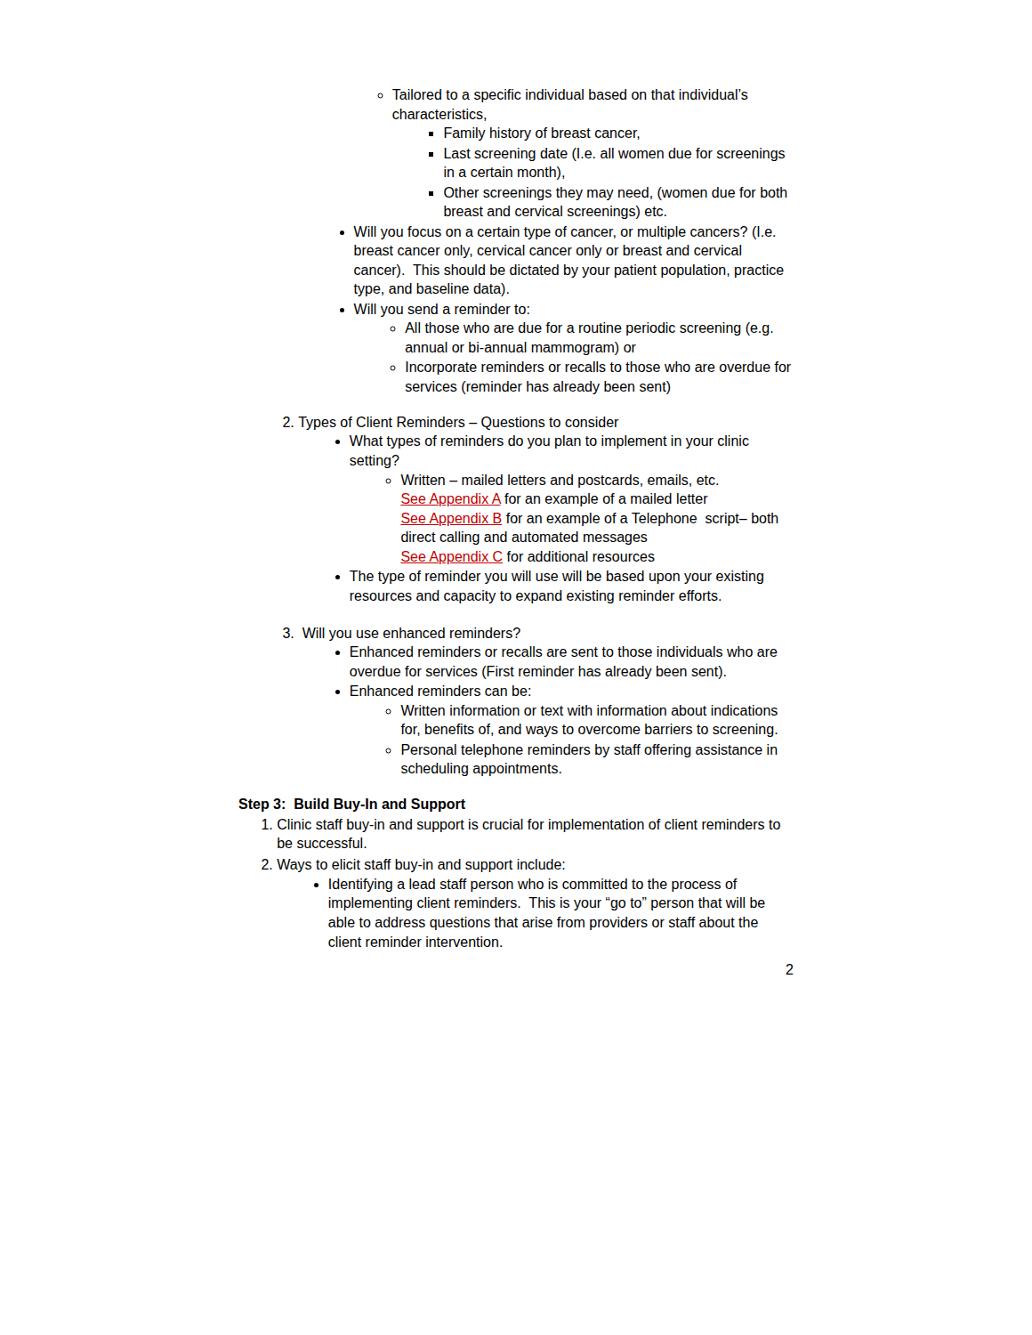Tailored to a specific individual based on that individual’s characteristics,
Family history of breast cancer,
Last screening date (I.e. all women due for screenings in a certain month),
Other screenings they may need, (women due for both breast and cervical screenings) etc.
Will you focus on a certain type of cancer, or multiple cancers? (I.e. breast cancer only, cervical cancer only or breast and cervical cancer). This should be dictated by your patient population, practice type, and baseline data).
Will you send a reminder to:
All those who are due for a routine periodic screening (e.g. annual or bi-annual mammogram) or
Incorporate reminders or recalls to those who are overdue for services (reminder has already been sent)
Types of Client Reminders – Questions to consider
What types of reminders do you plan to implement in your clinic setting?
Written – mailed letters and postcards, emails, etc.
See Appendix A for an example of a mailed letter
See Appendix B for an example of a Telephone script– both direct calling and automated messages
See Appendix C for additional resources
The type of reminder you will use will be based upon your existing resources and capacity to expand existing reminder efforts.
Will you use enhanced reminders?
Enhanced reminders or recalls are sent to those individuals who are overdue for services (First reminder has already been sent).
Enhanced reminders can be:
Written information or text with information about indications for, benefits of, and ways to overcome barriers to screening.
Personal telephone reminders by staff offering assistance in scheduling appointments.
Step 3: Build Buy-In and Support
Clinic staff buy-in and support is crucial for implementation of client reminders to be successful.
Ways to elicit staff buy-in and support include:
Identifying a lead staff person who is committed to the process of implementing client reminders. This is your “go to” person that will be able to address questions that arise from providers or staff about the client reminder intervention.
2